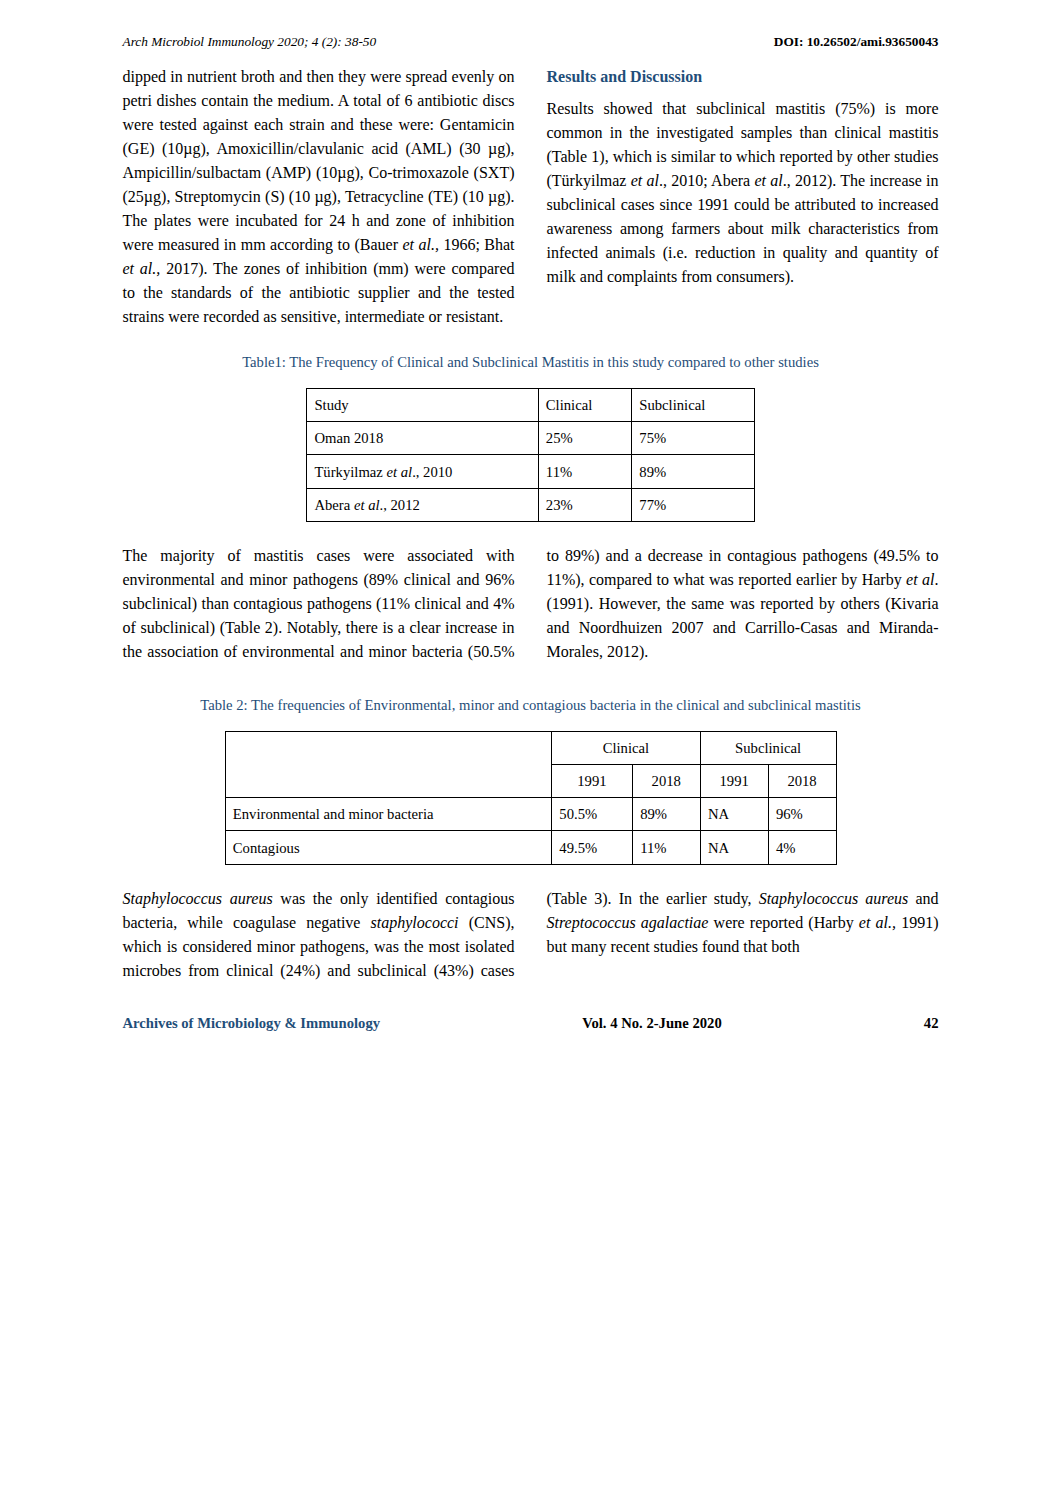Arch Microbiol Immunology 2020; 4 (2): 38-50 DOI: 10.26502/ami.93650043
dipped in nutrient broth and then they were spread evenly on petri dishes contain the medium. A total of 6 antibiotic discs were tested against each strain and these were: Gentamicin (GE) (10µg), Amoxicillin/clavulanic acid (AML) (30 µg), Ampicillin/sulbactam (AMP) (10µg), Co-trimoxazole (SXT) (25µg), Streptomycin (S) (10 µg), Tetracycline (TE) (10 µg). The plates were incubated for 24 h and zone of inhibition were measured in mm according to (Bauer et al., 1966; Bhat et al., 2017). The zones of inhibition (mm) were compared to the standards of the antibiotic supplier and the tested strains were recorded as sensitive, intermediate or resistant.
Results and Discussion
Results showed that subclinical mastitis (75%) is more common in the investigated samples than clinical mastitis (Table 1), which is similar to which reported by other studies (Türkyilmaz et al., 2010; Abera et al., 2012). The increase in subclinical cases since 1991 could be attributed to increased awareness among farmers about milk characteristics from infected animals (i.e. reduction in quality and quantity of milk and complaints from consumers).
Table1: The Frequency of Clinical and Subclinical Mastitis in this study compared to other studies
| Study | Clinical | Subclinical |
| Oman 2018 | 25% | 75% |
| Türkyilmaz et al ., 2010 | 11% | 89% |
| Abera et al ., 2012 | 23% | 77% |
The majority of mastitis cases were associated with environmental and minor pathogens (89% clinical and 96% subclinical) than contagious pathogens (11% clinical and 4% of subclinical) (Table 2). Notably, there is a clear increase in the association of environmental and minor bacteria (50.5% to 89%) and a decrease in contagious pathogens (49.5% to 11%), compared to what was reported earlier by Harby et al. (1991). However, the same was reported by others (Kivaria and Noordhuizen 2007 and Carrillo-Casas and Miranda-Morales, 2012).
Table 2: The frequencies of Environmental, minor and contagious bacteria in the clinical and subclinical mastitis
| | Clinical | Subclinical |
| 1991 | 2018 | 1991 | 2018 |
| Environmental and minor bacteria | 50.5% | 89% | NA | 96% |
| Contagious | 49.5% | 11% | NA | 4% |
Staphylococcus aureus was the only identified contagious bacteria, while coagulase negative staphylococci (CNS), which is considered minor pathogens, was the most isolated microbes from clinical (24%) and subclinical (43%) cases (Table 3). In the earlier study, Staphylococcus aureus and Streptococcus agalactiae were reported (Harby et al., 1991) but many recent studies found that both
Archives of Microbiology & Immunology Vol. 4 No. 2-June 2020 42